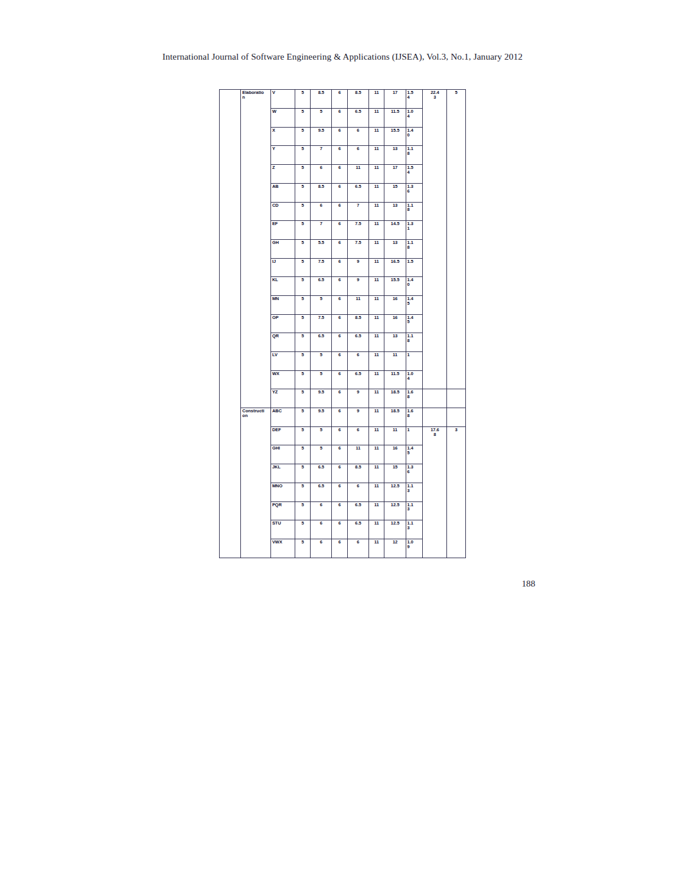International Journal of Software Engineering & Applications (IJSEA), Vol.3, No.1, January 2012
| | Elaboratio n | V | 5 | 8.5 | 6 | 8.5 | 11 | 17 | 1.5 4 | 22.4 3 | 5 |
| W | 5 | 5 | 6 | 6.5 | 11 | 11.5 | 1.0 4 |
| X | 5 | 9.5 | 6 | 6 | 11 | 15.5 | 1.4 0 |
| Y | 5 | 7 | 6 | 6 | 11 | 13 | 1.1 8 |
| Z | 5 | 6 | 6 | 11 | 11 | 17 | 1.5 4 |
| AB | 5 | 8.5 | 6 | 6.5 | 11 | 15 | 1.3 6 |
| CD | 5 | 6 | 6 | 7 | 11 | 13 | 1.1 8 |
| EF | 5 | 7 | 6 | 7.5 | 11 | 14.5 | 1.3 1 |
| GH | 5 | 5.5 | 6 | 7.5 | 11 | 13 | 1.1 8 |
| IJ | 5 | 7.5 | 6 | 9 | 11 | 16.5 | 1.5 |
| KL | 5 | 6.5 | 6 | 9 | 11 | 15.5 | 1.4 0 |
| MN | 5 | 5 | 6 | 11 | 11 | 16 | 1.4 5 |
| OP | 5 | 7.5 | 6 | 8.5 | 11 | 16 | 1.4 5 |
| QR | 5 | 6.5 | 6 | 6.5 | 11 | 13 | 1.1 8 |
| LV | 5 | 5 | 6 | 6 | 11 | 11 | 1 |
| WX | 5 | 5 | 6 | 6.5 | 11 | 11.5 | 1.0 4 |
| YZ | 5 | 9.5 | 6 | 9 | 11 | 18.5 | 1.6 8 | | |
| Constructi on | ABC | 5 | 9.5 | 6 | 9 | 11 | 18.5 | 1.6 8 | | |
| DEF | 5 | 5 | 6 | 6 | 11 | 11 | 1 | 17.6 8 | 3 |
| GHI | 5 | 5 | 6 | 11 | 11 | 16 | 1.4 5 |
| JKL | 5 | 6.5 | 6 | 8.5 | 11 | 15 | 1.3 6 |
| MNO | 5 | 6.5 | 6 | 6 | 11 | 12.5 | 1.1 3 |
| PQR | 5 | 6 | 6 | 6.5 | 11 | 12.5 | 1.1 3 |
| STU | 5 | 6 | 6 | 6.5 | 11 | 12.5 | 1.1 3 |
| VWX | 5 | 6 | 6 | 6 | 11 | 12 | 1.0 9 |
188